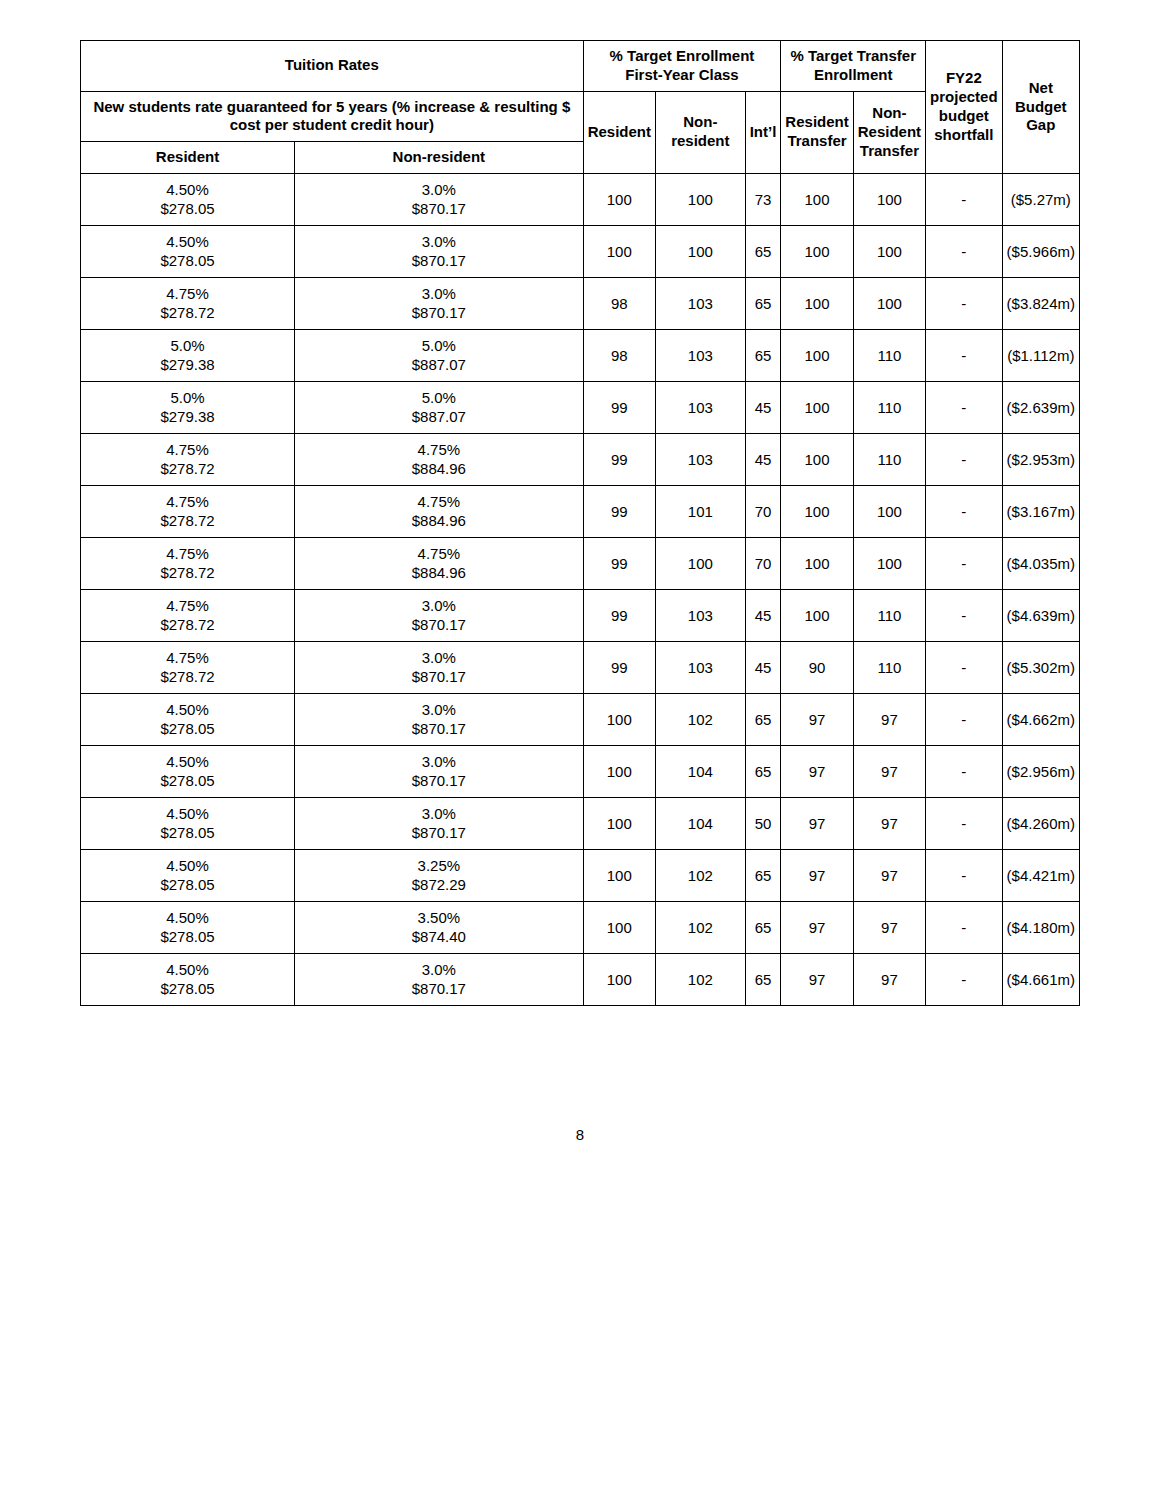| Tuition Rates | % Target Enrollment First-Year Class | % Target Transfer Enrollment | FY22 projected budget shortfall | Net Budget Gap |
| --- | --- | --- | --- | --- |
| New students rate guaranteed for 5 years (% increase & resulting $ cost per student credit hour) | Resident | Non-resident | Int’l | Resident Transfer | Non- Resident Transfer |
| Resident | Non-resident |
| 4.50% $278.05 | 3.0% $870.17 | 100 | 100 | 73 | 100 | 100 | - | ($5.27m) |
| 4.50% $278.05 | 3.0% $870.17 | 100 | 100 | 65 | 100 | 100 | - | ($5.966m) |
| 4.75% $278.72 | 3.0% $870.17 | 98 | 103 | 65 | 100 | 100 | - | ($3.824m) |
| 5.0% $279.38 | 5.0% $887.07 | 98 | 103 | 65 | 100 | 110 | - | ($1.112m) |
| 5.0% $279.38 | 5.0% $887.07 | 99 | 103 | 45 | 100 | 110 | - | ($2.639m) |
| 4.75% $278.72 | 4.75% $884.96 | 99 | 103 | 45 | 100 | 110 | - | ($2.953m) |
| 4.75% $278.72 | 4.75% $884.96 | 99 | 101 | 70 | 100 | 100 | - | ($3.167m) |
| 4.75% $278.72 | 4.75% $884.96 | 99 | 100 | 70 | 100 | 100 | - | ($4.035m) |
| 4.75% $278.72 | 3.0% $870.17 | 99 | 103 | 45 | 100 | 110 | - | ($4.639m) |
| 4.75% $278.72 | 3.0% $870.17 | 99 | 103 | 45 | 90 | 110 | - | ($5.302m) |
| 4.50% $278.05 | 3.0% $870.17 | 100 | 102 | 65 | 97 | 97 | - | ($4.662m) |
| 4.50% $278.05 | 3.0% $870.17 | 100 | 104 | 65 | 97 | 97 | - | ($2.956m) |
| 4.50% $278.05 | 3.0% $870.17 | 100 | 104 | 50 | 97 | 97 | - | ($4.260m) |
| 4.50% $278.05 | 3.25% $872.29 | 100 | 102 | 65 | 97 | 97 | - | ($4.421m) |
| 4.50% $278.05 | 3.50% $874.40 | 100 | 102 | 65 | 97 | 97 | - | ($4.180m) |
| 4.50% $278.05 | 3.0% $870.17 | 100 | 102 | 65 | 97 | 97 | - | ($4.661m) |
8